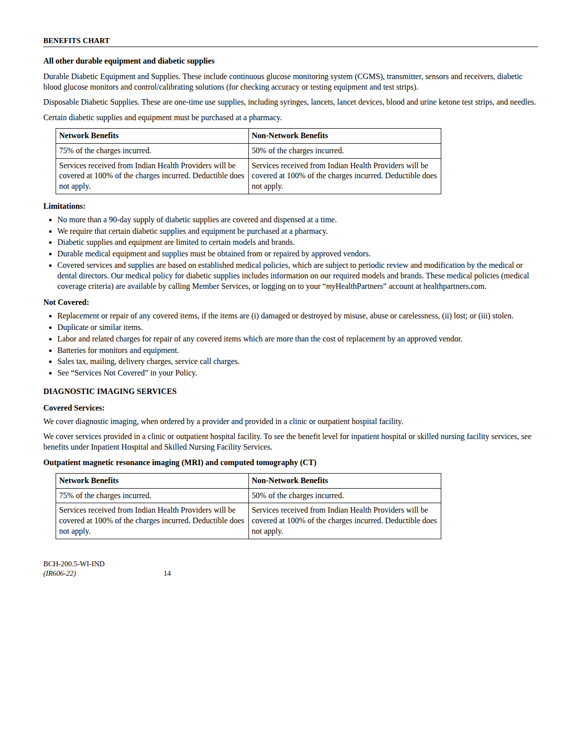BENEFITS CHART
All other durable equipment and diabetic supplies
Durable Diabetic Equipment and Supplies. These include continuous glucose monitoring system (CGMS), transmitter, sensors and receivers, diabetic blood glucose monitors and control/calibrating solutions (for checking accuracy or testing equipment and test strips).
Disposable Diabetic Supplies. These are one-time use supplies, including syringes, lancets, lancet devices, blood and urine ketone test strips, and needles.
Certain diabetic supplies and equipment must be purchased at a pharmacy.
| Network Benefits | Non-Network Benefits |
| 75% of the charges incurred. | 50% of the charges incurred. |
| Services received from Indian Health Providers will be covered at 100% of the charges incurred. Deductible does not apply. | Services received from Indian Health Providers will be covered at 100% of the charges incurred. Deductible does not apply. |
Limitations:
No more than a 90-day supply of diabetic supplies are covered and dispensed at a time.
We require that certain diabetic supplies and equipment be purchased at a pharmacy.
Diabetic supplies and equipment are limited to certain models and brands.
Durable medical equipment and supplies must be obtained from or repaired by approved vendors.
Covered services and supplies are based on established medical policies, which are subject to periodic review and modification by the medical or dental directors. Our medical policy for diabetic supplies includes information on our required models and brands. These medical policies (medical coverage criteria) are available by calling Member Services, or logging on to your “my HealthPartners” account at healthpartners.com.
Not Covered:
Replacement or repair of any covered items, if the items are (i) damaged or destroyed by misuse, abuse or carelessness, (ii) lost; or (iii) stolen.
Duplicate or similar items.
Labor and related charges for repair of any covered items which are more than the cost of replacement by an approved vendor.
Batteries for monitors and equipment.
Sales tax, mailing, delivery charges, service call charges.
See “Services Not Covered” in your Policy.
DIAGNOSTIC IMAGING SERVICES
Covered Services:
We cover diagnostic imaging, when ordered by a provider and provided in a clinic or outpatient hospital facility.
We cover services provided in a clinic or outpatient hospital facility. To see the benefit level for inpatient hospital or skilled nursing facility services, see benefits under Inpatient Hospital and Skilled Nursing Facility Services.
Outpatient magnetic resonance imaging (MRI) and computed tomography (CT)
| Network Benefits | Non-Network Benefits |
| 75% of the charges incurred. | 50% of the charges incurred. |
| Services received from Indian Health Providers will be covered at 100% of the charges incurred. Deductible does not apply. | Services received from Indian Health Providers will be covered at 100% of the charges incurred. Deductible does not apply. |
BCH-200.5-WI-IND
(IR606-22)14